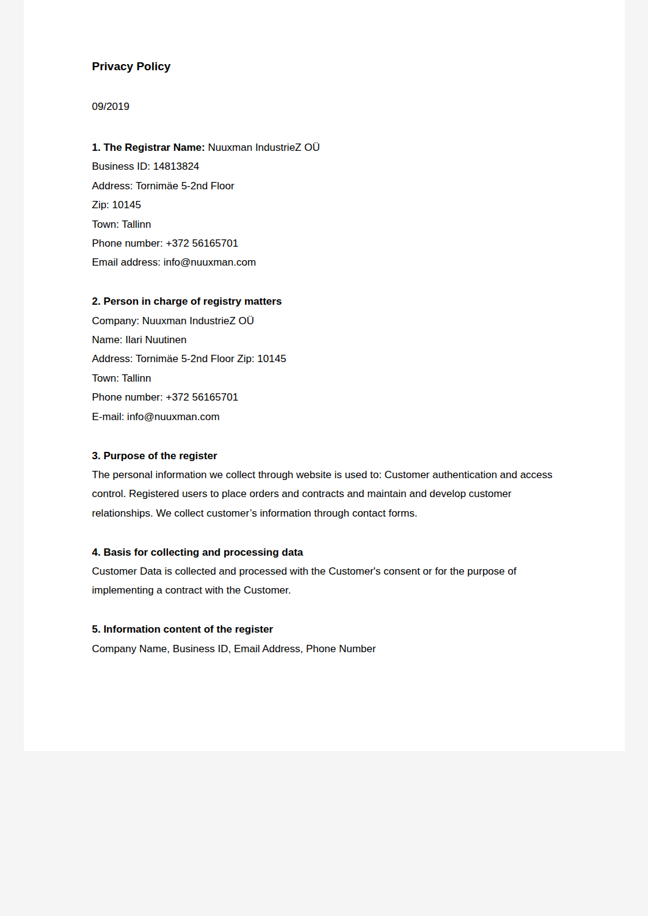Privacy Policy
09/2019
1. The Registrar Name:
Nuuxman IndustrieZ OÜ
Business ID: 14813824
Address: Tornimäe 5-2nd Floor
Zip: 10145
Town: Tallinn
Phone number: +372 56165701
Email address: info@nuuxman.com
2. Person in charge of registry matters
Company: Nuuxman IndustrieZ OÜ
Name: Ilari Nuutinen
Address: Tornimäe 5-2nd Floor Zip: 10145
Town: Tallinn
Phone number: +372 56165701
E-mail: info@nuuxman.com
3. Purpose of the register
The personal information we collect through website is used to: Customer authentication and access control. Registered users to place orders and contracts and maintain and develop customer relationships. We collect customer’s information through contact forms.
4. Basis for collecting and processing data
Customer Data is collected and processed with the Customer's consent or for the purpose of implementing a contract with the Customer.
5. Information content of the register
Company Name, Business ID, Email Address, Phone Number